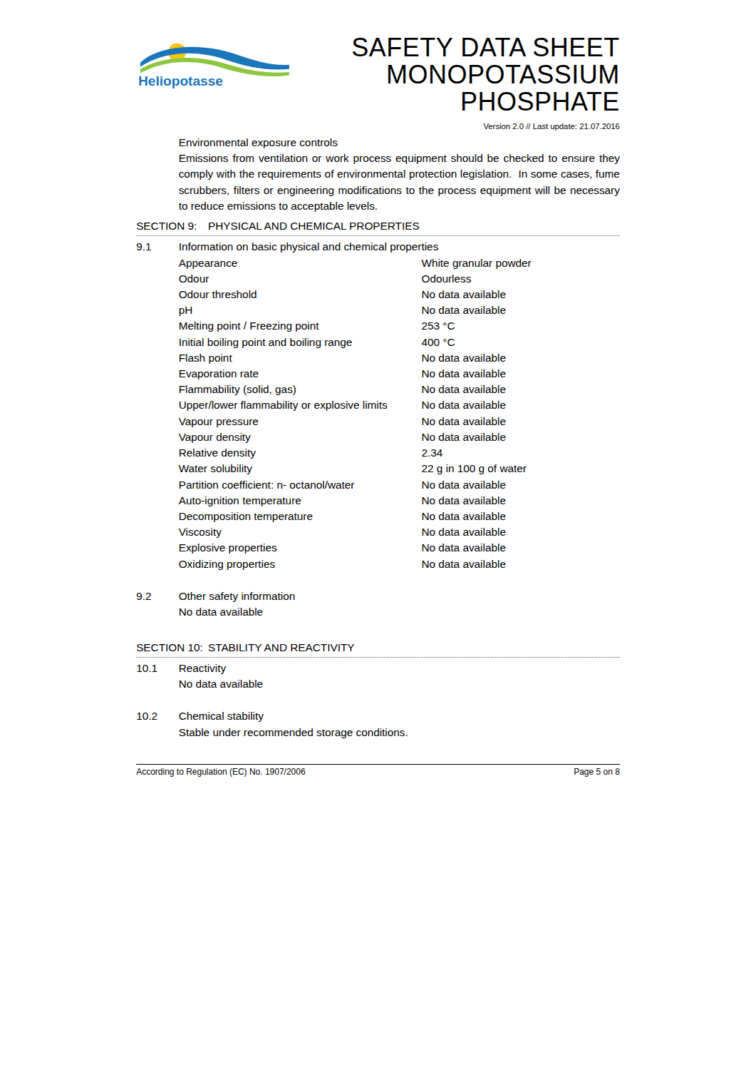Heliopotasse
SAFETY DATA SHEET
MONOPOTASSIUM PHOSPHATE
Version 2.0 // Last update: 21.07.2016
Environmental exposure controls
Emissions from ventilation or work process equipment should be checked to ensure they comply with the requirements of environmental protection legislation. In some cases, fume scrubbers, filters or engineering modifications to the process equipment will be necessary to reduce emissions to acceptable levels.
SECTION 9: PHYSICAL AND CHEMICAL PROPERTIES
9.1
Information on basic physical and chemical properties
| Appearance | White granular powder |
| Odour | Odourless |
| Odour threshold | No data available |
| pH | No data available |
| Melting point / Freezing point | 253 °C |
| Initial boiling point and boiling range | 400 °C |
| Flash point | No data available |
| Evaporation rate | No data available |
| Flammability (solid, gas) | No data available |
| Upper/lower flammability or explosive limits | No data available |
| Vapour pressure | No data available |
| Vapour density | No data available |
| Relative density | 2.34 |
| Water solubility | 22 g in 100 g of water |
| Partition coefficient: n- octanol/water | No data available |
| Auto-ignition temperature | No data available |
| Decomposition temperature | No data available |
| Viscosity | No data available |
| Explosive properties | No data available |
| Oxidizing properties | No data available |
9.2
Other safety information
No data available
SECTION 10: STABILITY AND REACTIVITY
10.1
Reactivity
No data available
10.2
Chemical stability
Stable under recommended storage conditions.
According to Regulation (EC) No. 1907/2006 Page 5 on 8